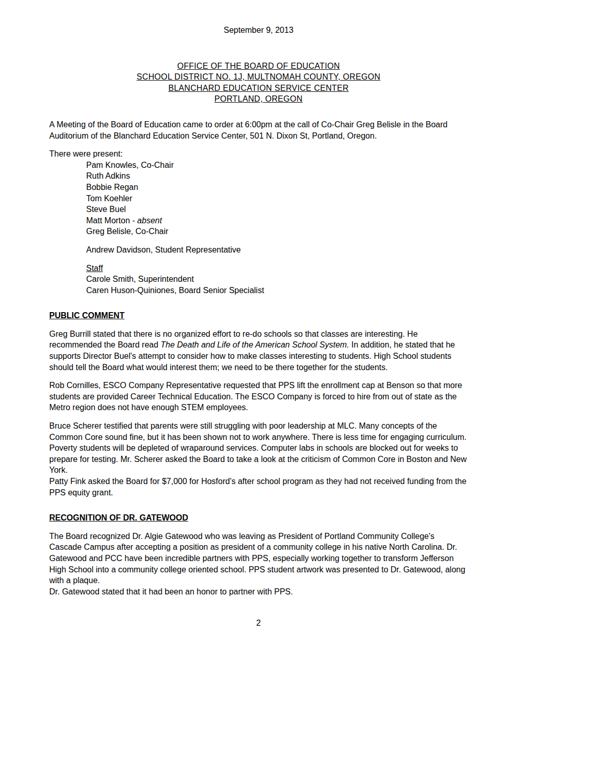September 9, 2013
OFFICE OF THE BOARD OF EDUCATION
SCHOOL DISTRICT NO. 1J, MULTNOMAH COUNTY, OREGON
BLANCHARD EDUCATION SERVICE CENTER
PORTLAND, OREGON
A Meeting of the Board of Education came to order at 6:00pm at the call of Co-Chair Greg Belisle in the Board Auditorium of the Blanchard Education Service Center, 501 N. Dixon St, Portland, Oregon.
There were present:
Pam Knowles, Co-Chair
Ruth Adkins
Bobbie Regan
Tom Koehler
Steve Buel
Matt Morton - absent
Greg Belisle, Co-Chair
Andrew Davidson, Student Representative
Staff
Carole Smith, Superintendent
Caren Huson-Quiniones, Board Senior Specialist
PUBLIC COMMENT
Greg Burrill stated that there is no organized effort to re-do schools so that classes are interesting. He recommended the Board read The Death and Life of the American School System. In addition, he stated that he supports Director Buel's attempt to consider how to make classes interesting to students. High School students should tell the Board what would interest them; we need to be there together for the students.
Rob Cornilles, ESCO Company Representative requested that PPS lift the enrollment cap at Benson so that more students are provided Career Technical Education. The ESCO Company is forced to hire from out of state as the Metro region does not have enough STEM employees.
Bruce Scherer testified that parents were still struggling with poor leadership at MLC. Many concepts of the Common Core sound fine, but it has been shown not to work anywhere. There is less time for engaging curriculum. Poverty students will be depleted of wraparound services. Computer labs in schools are blocked out for weeks to prepare for testing. Mr. Scherer asked the Board to take a look at the criticism of Common Core in Boston and New York.
Patty Fink asked the Board for $7,000 for Hosford's after school program as they had not received funding from the PPS equity grant.
RECOGNITION OF DR. GATEWOOD
The Board recognized Dr. Algie Gatewood who was leaving as President of Portland Community College's Cascade Campus after accepting a position as president of a community college in his native North Carolina. Dr. Gatewood and PCC have been incredible partners with PPS, especially working together to transform Jefferson High School into a community college oriented school. PPS student artwork was presented to Dr. Gatewood, along with a plaque.
Dr. Gatewood stated that it had been an honor to partner with PPS.
2